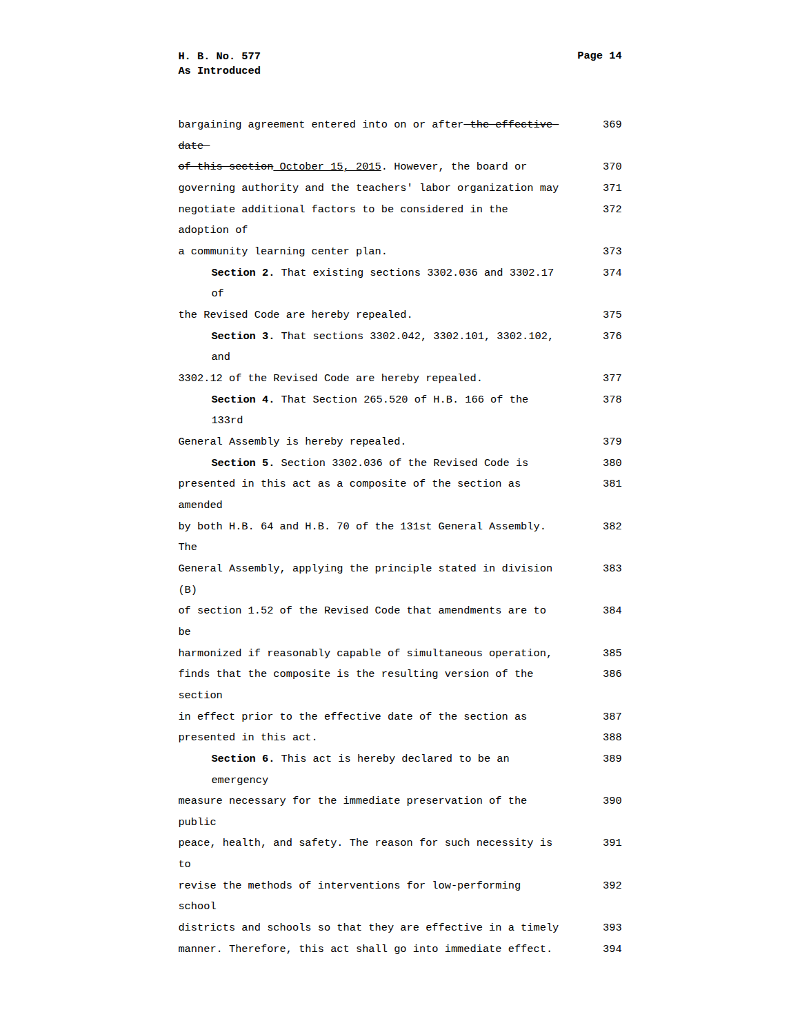H. B. No. 577
As Introduced
Page 14
bargaining agreement entered into on or after the effective date 369
of this section October 15, 2015. However, the board or 370
governing authority and the teachers' labor organization may 371
negotiate additional factors to be considered in the adoption of 372
a community learning center plan. 373
Section 2. That existing sections 3302.036 and 3302.17 of 374
the Revised Code are hereby repealed. 375
Section 3. That sections 3302.042, 3302.101, 3302.102, and 376
3302.12 of the Revised Code are hereby repealed. 377
Section 4. That Section 265.520 of H.B. 166 of the 133rd 378
General Assembly is hereby repealed. 379
Section 5. Section 3302.036 of the Revised Code is 380
presented in this act as a composite of the section as amended 381
by both H.B. 64 and H.B. 70 of the 131st General Assembly. The 382
General Assembly, applying the principle stated in division (B) 383
of section 1.52 of the Revised Code that amendments are to be 384
harmonized if reasonably capable of simultaneous operation, 385
finds that the composite is the resulting version of the section 386
in effect prior to the effective date of the section as 387
presented in this act. 388
Section 6. This act is hereby declared to be an emergency 389
measure necessary for the immediate preservation of the public 390
peace, health, and safety. The reason for such necessity is to 391
revise the methods of interventions for low-performing school 392
districts and schools so that they are effective in a timely 393
manner. Therefore, this act shall go into immediate effect. 394